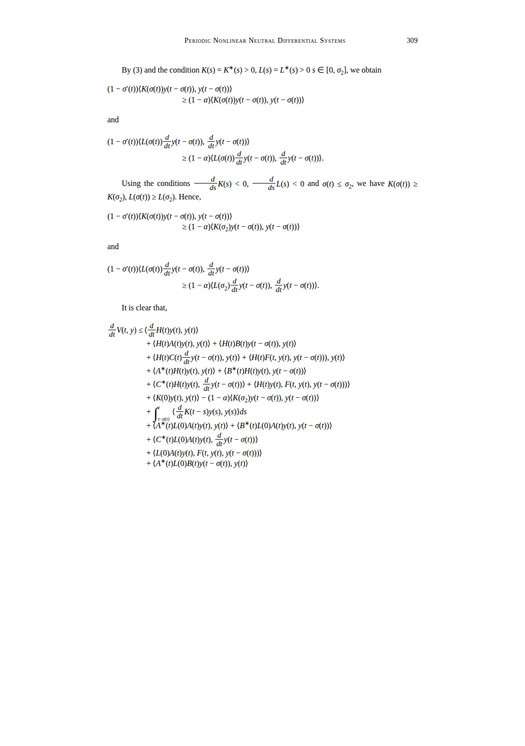Periodic Nonlinear Neutral Differential Systems 309
By (3) and the condition K(s) = K∗(s) > 0, L(s) = L∗(s) > 0 s ∈ [0, σ2], we obtain
(1 − σ′(t))⟨K(σ(t))y(t − σ(t)), y(t − σ(t))⟩ ≥ (1 − α)⟨K(σ(t))y(t − σ(t)), y(t − σ(t))⟩
and
(1 − σ′(t))⟨L(σ(t))ddt y(t − σ(t)), ddt y(t − σ(t))⟩ ≥ (1 − α)⟨L(σ(t))ddt y(t − σ(t)), ddt y(t − σ(t))⟩.
Using the conditions dds K(s) < 0, dds L(s) < 0 and σ(t) ≤ σ2, we have K(σ(t)) ≥ K(σ2), L(σ(t)) ≥ L(σ2). Hence,
(1 − σ′(t))⟨K(σ(t))y(t − σ(t)), y(t − σ(t))⟩ ≥ (1 − α)⟨K(σ2)y(t − σ(t)), y(t − σ(t))⟩
and
(1 − σ′(t))⟨L(σ(t))ddt y(t − σ(t)), ddt y(t − σ(t))⟩ ≥ (1 − α)⟨L(σ2)ddt y(t − σ(t)), ddt y(t − σ(t))⟩.
It is clear that,
ddt V(t, y) ≤⟨ddt H(t)y(t), y(t)⟩ + ⟨H(t)A(t)y(t), y(t)⟩ + ⟨H(t)B(t)y(t − σ(t)), y(t)⟩ + ⟨H(t)C(t)ddt y(t − σ(t)), y(t)⟩ + ⟨H(t)F(t, y(t), y(t − σ(t))), y(t)⟩ + ⟨A∗(t)H(t)y(t), y(t)⟩ + ⟨B∗(t)H(t)y(t), y(t − σ(t))⟩ + ⟨C∗(t)H(t)y(t), ddt y(t − σ(t))⟩ + ⟨H(t)y(t), F(t, y(t), y(t − σ(t)))⟩ + ⟨K(0)y(t), y(t)⟩ − (1 − α)⟨K(σ2)y(t − σ(t)), y(t − σ(t))⟩ + ∫tt−σ(t)⟨ddt K(t − s)y(s), y(s)⟩ds + ⟨A∗(t)L(0)A(t)y(t), y(t)⟩ + ⟨B∗(t)L(0)A(t)y(t), y(t − σ(t))⟩ + ⟨C∗(t)L(0)A(t)y(t), ddt y(t − σ(t))⟩ + ⟨L(0)A(t)y(t), F(t, y(t), y(t − σ(t)))⟩ + ⟨A∗(t)L(0)B(t)y(t − σ(t)), y(t)⟩